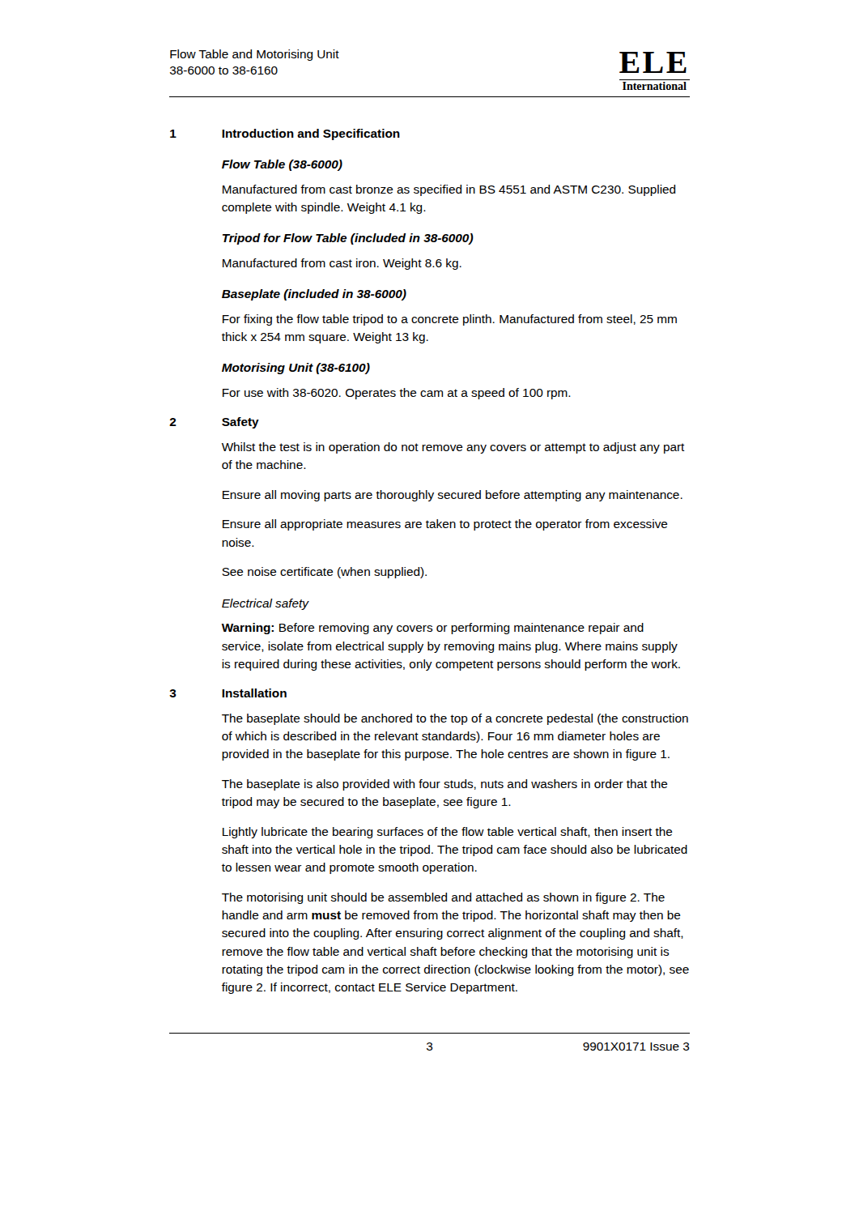Flow Table and Motorising Unit
38-6000 to 38-6160
ELE International
1
Introduction and Specification
Flow Table (38-6000)
Manufactured from cast bronze as specified in BS 4551 and ASTM C230. Supplied complete with spindle. Weight 4.1 kg.
Tripod for Flow Table (included in 38-6000)
Manufactured from cast iron. Weight 8.6 kg.
Baseplate (included in 38-6000)
For fixing the flow table tripod to a concrete plinth. Manufactured from steel, 25 mm thick x 254 mm square. Weight 13 kg.
Motorising Unit (38-6100)
For use with 38-6020. Operates the cam at a speed of 100 rpm.
2
Safety
Whilst the test is in operation do not remove any covers or attempt to adjust any part of the machine.
Ensure all moving parts are thoroughly secured before attempting any maintenance.
Ensure all appropriate measures are taken to protect the operator from excessive noise.
See noise certificate (when supplied).
Electrical safety
Warning: Before removing any covers or performing maintenance repair and service, isolate from electrical supply by removing mains plug. Where mains supply is required during these activities, only competent persons should perform the work.
3
Installation
The baseplate should be anchored to the top of a concrete pedestal (the construction of which is described in the relevant standards). Four 16 mm diameter holes are provided in the baseplate for this purpose. The hole centres are shown in figure 1.
The baseplate is also provided with four studs, nuts and washers in order that the tripod may be secured to the baseplate, see figure 1.
Lightly lubricate the bearing surfaces of the flow table vertical shaft, then insert the shaft into the vertical hole in the tripod. The tripod cam face should also be lubricated to lessen wear and promote smooth operation.
The motorising unit should be assembled and attached as shown in figure 2. The handle and arm must be removed from the tripod. The horizontal shaft may then be secured into the coupling. After ensuring correct alignment of the coupling and shaft, remove the flow table and vertical shaft before checking that the motorising unit is rotating the tripod cam in the correct direction (clockwise looking from the motor), see figure 2. If incorrect, contact ELE Service Department.
3 9901X0171 Issue 3